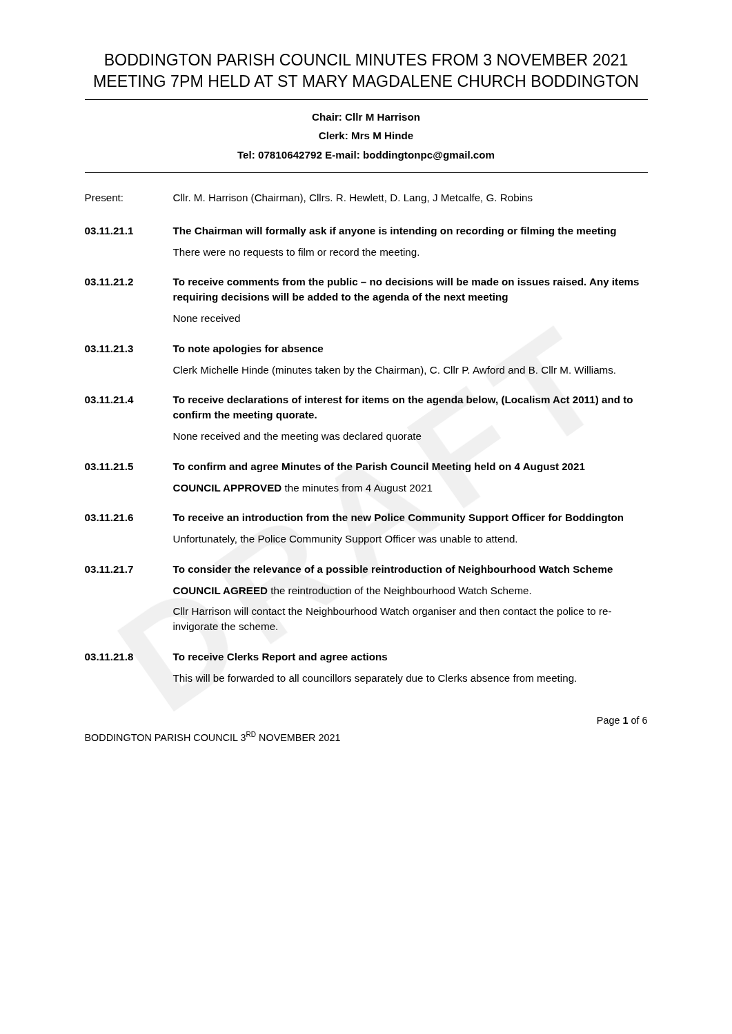BODDINGTON PARISH COUNCIL MINUTES FROM 3 NOVEMBER 2021 MEETING 7PM HELD AT ST MARY MAGDALENE CHURCH BODDINGTON
Chair: Cllr M Harrison
Clerk: Mrs M Hinde
Tel: 07810642792 E-mail: boddingtonpc@gmail.com
Present:
Cllr. M. Harrison (Chairman), Cllrs. R. Hewlett, D. Lang, J Metcalfe, G. Robins
03.11.21.1
The Chairman will formally ask if anyone is intending on recording or filming the meeting
There were no requests to film or record the meeting.
03.11.21.2
To receive comments from the public – no decisions will be made on issues raised. Any items requiring decisions will be added to the agenda of the next meeting
None received
03.11.21.3
To note apologies for absence
Clerk Michelle Hinde (minutes taken by the Chairman), C. Cllr P. Awford and B. Cllr M. Williams.
03.11.21.4
To receive declarations of interest for items on the agenda below, (Localism Act 2011) and to confirm the meeting quorate.
None received and the meeting was declared quorate
03.11.21.5
To confirm and agree Minutes of the Parish Council Meeting held on 4 August 2021
COUNCIL APPROVED the minutes from 4 August 2021
03.11.21.6
To receive an introduction from the new Police Community Support Officer for Boddington
Unfortunately, the Police Community Support Officer was unable to attend.
03.11.21.7
To consider the relevance of a possible reintroduction of Neighbourhood Watch Scheme
COUNCIL AGREED the reintroduction of the Neighbourhood Watch Scheme.
Cllr Harrison will contact the Neighbourhood Watch organiser and then contact the police to re-invigorate the scheme.
03.11.21.8
To receive Clerks Report and agree actions
This will be forwarded to all councillors separately due to Clerks absence from meeting.
Page 1 of 6
BODDINGTON PARISH COUNCIL 3RD NOVEMBER 2021